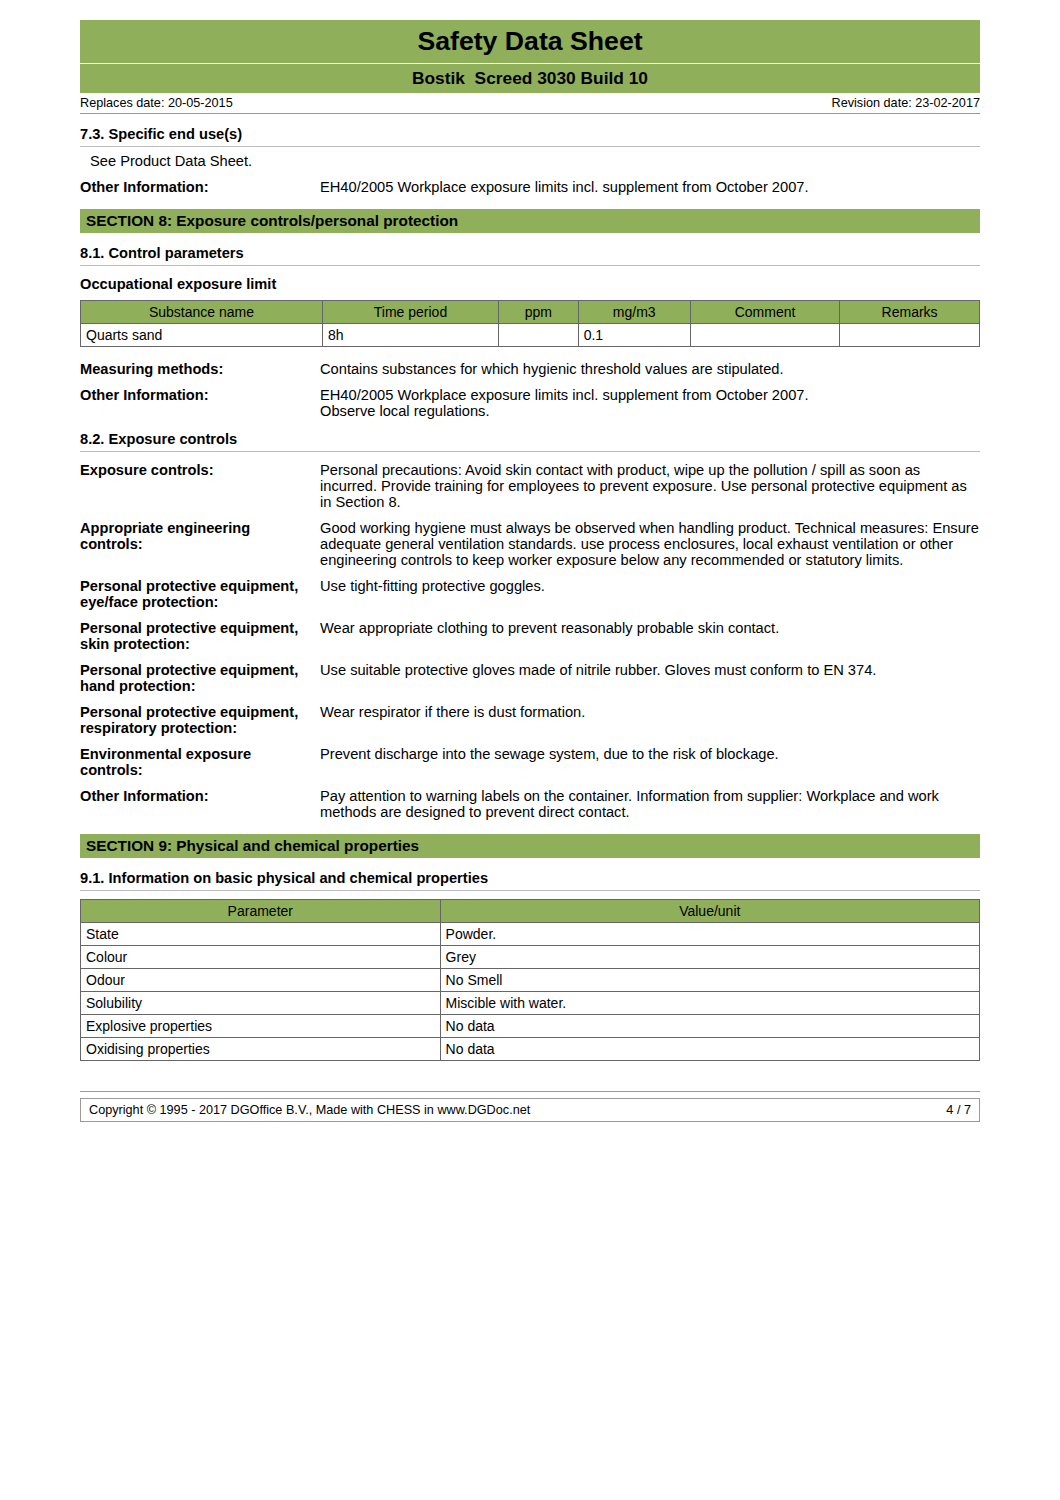Safety Data Sheet
Bostik Screed 3030 Build 10
Replaces date: 20-05-2015 Revision date: 23-02-2017
7.3. Specific end use(s)
See Product Data Sheet.
Other Information:
EH40/2005 Workplace exposure limits incl. supplement from October 2007.
SECTION 8: Exposure controls/personal protection
8.1. Control parameters
Occupational exposure limit
| Substance name | Time period | ppm | mg/m3 | Comment | Remarks |
| --- | --- | --- | --- | --- | --- |
| Quarts sand | 8h | | 0.1 | | |
Measuring methods:
Contains substances for which hygienic threshold values are stipulated.
Other Information:
EH40/2005 Workplace exposure limits incl. supplement from October 2007.
Observe local regulations.
8.2. Exposure controls
Exposure controls:
Personal precautions: Avoid skin contact with product, wipe up the pollution / spill as soon as incurred. Provide training for employees to prevent exposure. Use personal protective equipment as in Section 8.
Appropriate engineering controls:
Good working hygiene must always be observed when handling product. Technical measures: Ensure adequate general ventilation standards. use process enclosures, local exhaust ventilation or other engineering controls to keep worker exposure below any recommended or statutory limits.
Personal protective equipment, eye/face protection:
Use tight-fitting protective goggles.
Personal protective equipment, skin protection:
Wear appropriate clothing to prevent reasonably probable skin contact.
Personal protective equipment, hand protection:
Use suitable protective gloves made of nitrile rubber. Gloves must conform to EN 374.
Personal protective equipment, respiratory protection:
Wear respirator if there is dust formation.
Environmental exposure controls:
Prevent discharge into the sewage system, due to the risk of blockage.
Other Information:
Pay attention to warning labels on the container. Information from supplier: Workplace and work methods are designed to prevent direct contact.
SECTION 9: Physical and chemical properties
9.1. Information on basic physical and chemical properties
| Parameter | Value/unit |
| --- | --- |
| State | Powder. |
| Colour | Grey |
| Odour | No Smell |
| Solubility | Miscible with water. |
| Explosive properties | No data |
| Oxidising properties | No data |
Copyright © 1995 - 2017 DGOffice B.V., Made with CHESS in www.DGDoc.net 4 / 7